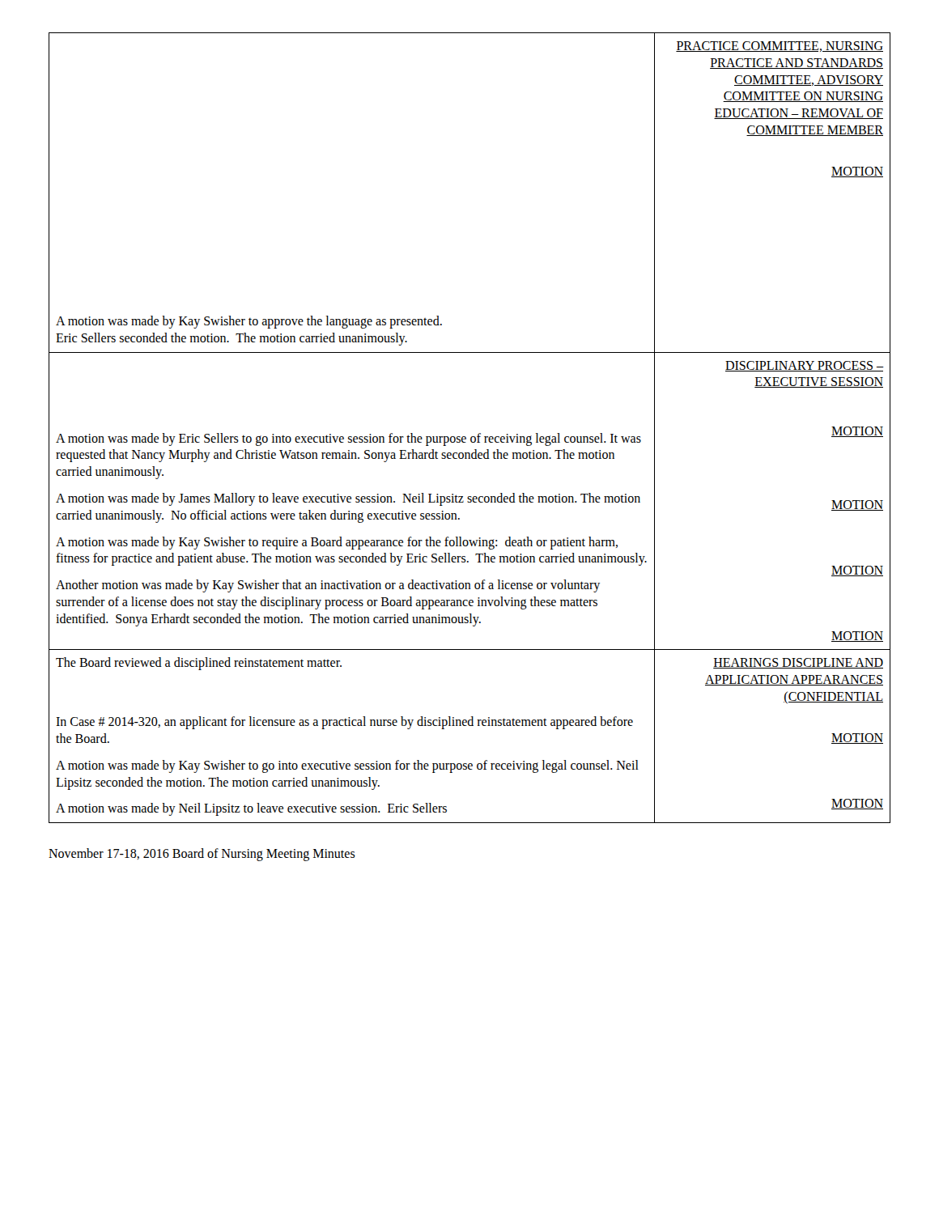| A motion was made by Kay Swisher to approve the language as presented. Eric Sellers seconded the motion. The motion carried unanimously. | PRACTICE COMMITTEE, NURSING PRACTICE AND STANDARDS COMMITTEE, ADVISORY COMMITTEE ON NURSING EDUCATION – REMOVAL OF COMMITTEE MEMBER MOTION |
| A motion was made by Eric Sellers to go into executive session for the purpose of receiving legal counsel. It was requested that Nancy Murphy and Christie Watson remain. Sonya Erhardt seconded the motion. The motion carried unanimously. A motion was made by James Mallory to leave executive session. Neil Lipsitz seconded the motion. The motion carried unanimously. No official actions were taken during executive session. A motion was made by Kay Swisher to require a Board appearance for the following: death or patient harm, fitness for practice and patient abuse. The motion was seconded by Eric Sellers. The motion carried unanimously. Another motion was made by Kay Swisher that an inactivation or a deactivation of a license or voluntary surrender of a license does not stay the disciplinary process or Board appearance involving these matters identified. Sonya Erhardt seconded the motion. The motion carried unanimously. | DISCIPLINARY PROCESS – EXECUTIVE SESSION MOTION MOTION MOTION MOTION |
| The Board reviewed a disciplined reinstatement matter. In Case # 2014-320, an applicant for licensure as a practical nurse by disciplined reinstatement appeared before the Board. A motion was made by Kay Swisher to go into executive session for the purpose of receiving legal counsel. Neil Lipsitz seconded the motion. The motion carried unanimously. A motion was made by Neil Lipsitz to leave executive session. Eric Sellers | HEARINGS DISCIPLINE AND APPLICATION APPEARANCES (CONFIDENTIAL MOTION MOTION |
November 17-18, 2016 Board of Nursing Meeting Minutes